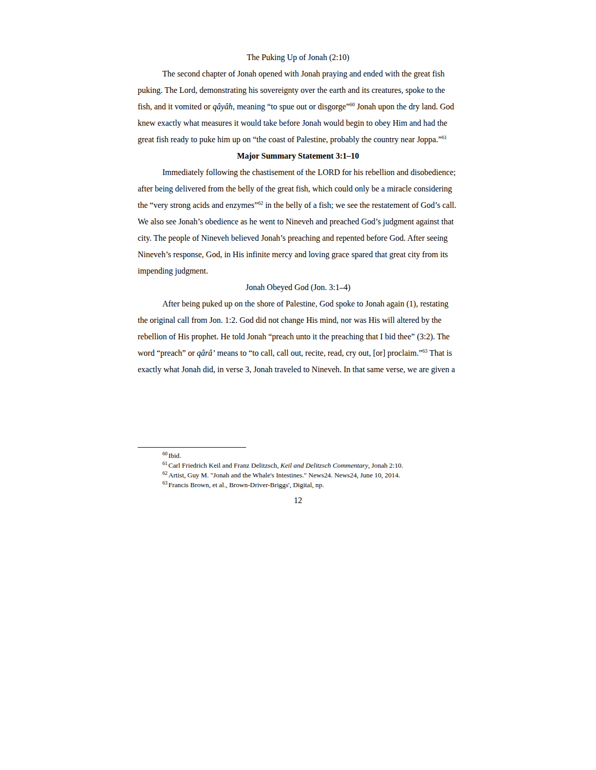The Puking Up of Jonah (2:10)
The second chapter of Jonah opened with Jonah praying and ended with the great fish puking. The Lord, demonstrating his sovereignty over the earth and its creatures, spoke to the fish, and it vomited or qâyâh, meaning “to spue out or disgorge”60 Jonah upon the dry land. God knew exactly what measures it would take before Jonah would begin to obey Him and had the great fish ready to puke him up on “the coast of Palestine, probably the country near Joppa.”61
Major Summary Statement 3:1–10
Immediately following the chastisement of the LORD for his rebellion and disobedience; after being delivered from the belly of the great fish, which could only be a miracle considering the “very strong acids and enzymes”62 in the belly of a fish; we see the restatement of God’s call. We also see Jonah’s obedience as he went to Nineveh and preached God’s judgment against that city. The people of Nineveh believed Jonah’s preaching and repented before God. After seeing Nineveh’s response, God, in His infinite mercy and loving grace spared that great city from its impending judgment.
Jonah Obeyed God (Jon. 3:1–4)
After being puked up on the shore of Palestine, God spoke to Jonah again (1), restating the original call from Jon. 1:2. God did not change His mind, nor was His will altered by the rebellion of His prophet. He told Jonah “preach unto it the preaching that I bid thee” (3:2). The word “preach” or qârâ’ means to “to call, call out, recite, read, cry out, [or] proclaim.”63 That is exactly what Jonah did, in verse 3, Jonah traveled to Nineveh. In that same verse, we are given a
60 Ibid.
61 Carl Friedrich Keil and Franz Delitzsch, Keil and Delitzsch Commentary, Jonah 2:10.
62 Artist, Guy M. "Jonah and the Whale's Intestines." News24. News24, June 10, 2014.
63 Francis Brown, et al., Brown-Driver-Briggs', Digital, np.
12